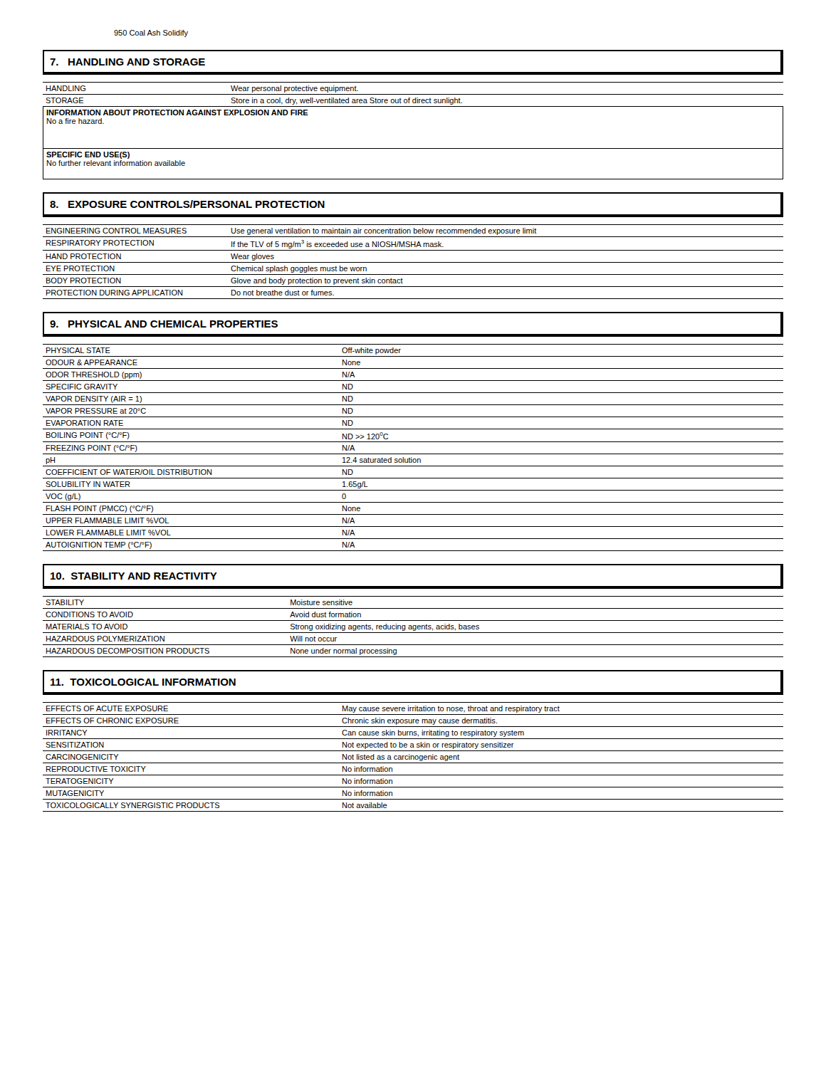950 Coal Ash Solidify
7. HANDLING AND STORAGE
| HANDLING | Wear personal protective equipment. |
| STORAGE | Store in a cool, dry, well-ventilated area Store out of direct sunlight. |
INFORMATION ABOUT PROTECTION AGAINST EXPLOSION AND FIRE
No a fire hazard.
SPECIFIC END USE(S)
No further relevant information available
8. EXPOSURE CONTROLS/PERSONAL PROTECTION
| ENGINEERING CONTROL MEASURES | Use general ventilation to maintain air concentration below recommended exposure limit |
| RESPIRATORY PROTECTION | If the TLV of 5 mg/m 3 is exceeded use a NIOSH/MSHA mask. |
| HAND PROTECTION | Wear gloves |
| EYE PROTECTION | Chemical splash goggles must be worn |
| BODY PROTECTION | Glove and body protection to prevent skin contact |
| PROTECTION DURING APPLICATION | Do not breathe dust or fumes. |
9. PHYSICAL AND CHEMICAL PROPERTIES
| PHYSICAL STATE | Off-white powder |
| ODOUR & APPEARANCE | None |
| ODOR THRESHOLD (ppm) | N/A |
| SPECIFIC GRAVITY | ND |
| VAPOR DENSITY (AIR = 1) | ND |
| VAPOR PRESSURE at 20°C | ND |
| EVAPORATION RATE | ND |
| BOILING POINT (°C/°F) | ND >> 120 0 C |
| FREEZING POINT (°C/°F) | N/A |
| pH | 12.4 saturated solution |
| COEFFICIENT OF WATER/OIL DISTRIBUTION | ND |
| SOLUBILITY IN WATER | 1.65g/L |
| VOC (g/L) | 0 |
| FLASH POINT (PMCC) (°C/°F) | None |
| UPPER FLAMMABLE LIMIT %VOL | N/A |
| LOWER FLAMMABLE LIMIT %VOL | N/A |
| AUTOIGNITION TEMP (°C/°F) | N/A |
10. STABILITY AND REACTIVITY
| STABILITY | Moisture sensitive |
| CONDITIONS TO AVOID | Avoid dust formation |
| MATERIALS TO AVOID | Strong oxidizing agents, reducing agents, acids, bases |
| HAZARDOUS POLYMERIZATION | Will not occur |
| HAZARDOUS DECOMPOSITION PRODUCTS | None under normal processing |
11. TOXICOLOGICAL INFORMATION
| EFFECTS OF ACUTE EXPOSURE | May cause severe irritation to nose, throat and respiratory tract |
| EFFECTS OF CHRONIC EXPOSURE | Chronic skin exposure may cause dermatitis. |
| IRRITANCY | Can cause skin burns, irritating to respiratory system |
| SENSITIZATION | Not expected to be a skin or respiratory sensitizer |
| CARCINOGENICITY | Not listed as a carcinogenic agent |
| REPRODUCTIVE TOXICITY | No information |
| TERATOGENICITY | No information |
| MUTAGENICITY | No information |
| TOXICOLOGICALLY SYNERGISTIC PRODUCTS | Not available |